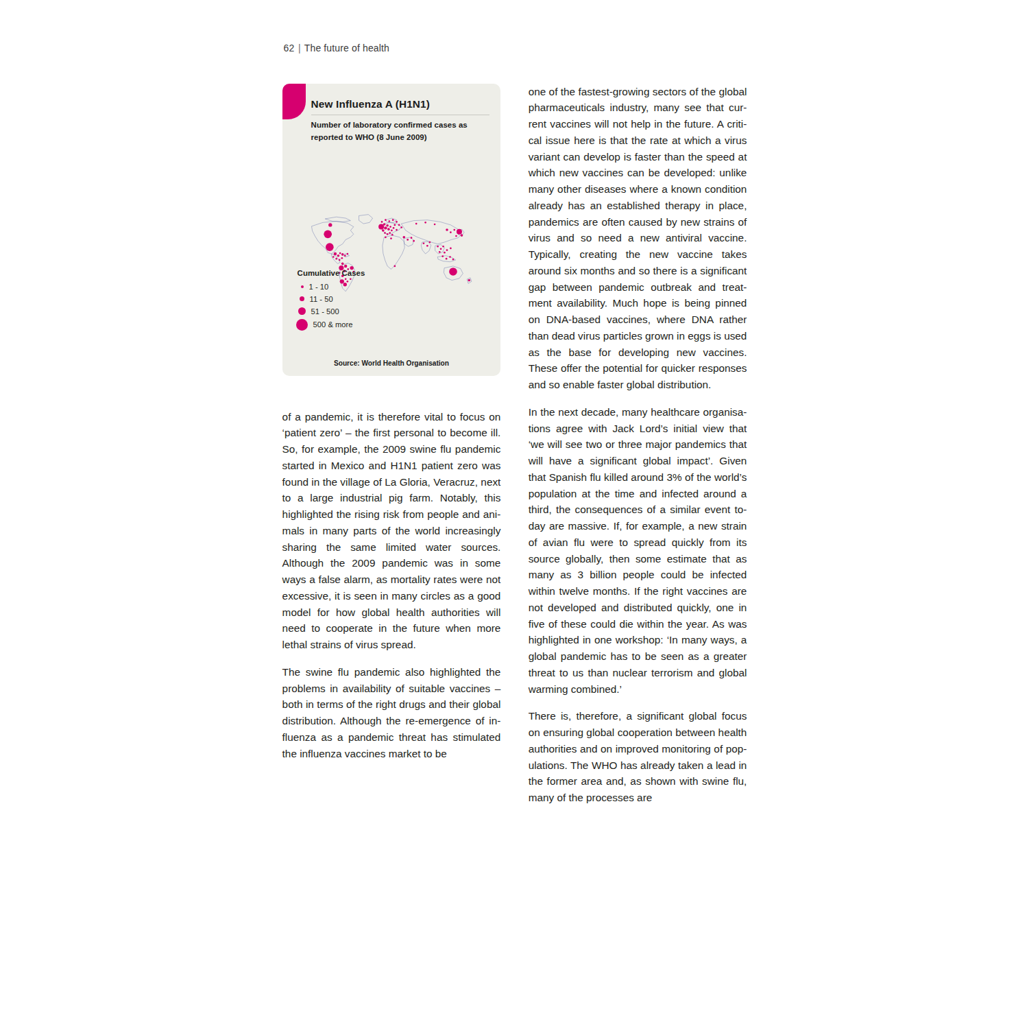62|The future of health
New Influenza A (H1N1)
Number of laboratory confirmed cases as reported to WHO (8 June 2009)
Cumulative Cases
1 - 10
11 - 50
51 - 500
500 & more
Source: World Health Organisation
of a pandemic, it is therefore vital to focus on ‘patient zero’ – the first personal to become ill. So, for example, the 2009 swine flu pandemic started in Mexico and H1N1 patient zero was found in the village of La Gloria, Veracruz, next to a large industrial pig farm. Notably, this highlighted the rising risk from people and animals in many parts of the world increasingly sharing the same limited water sources. Although the 2009 pandemic was in some ways a false alarm, as mortality rates were not excessive, it is seen in many circles as a good model for how global health authorities will need to cooperate in the future when more lethal strains of virus spread.
The swine flu pandemic also highlighted the problems in availability of suitable vaccines – both in terms of the right drugs and their global distribution. Although the re-emergence of influenza as a pandemic threat has stimulated the influenza vaccines market to be
one of the fastest-growing sectors of the global pharmaceuticals industry, many see that current vaccines will not help in the future. A critical issue here is that the rate at which a virus variant can develop is faster than the speed at which new vaccines can be developed: unlike many other diseases where a known condition already has an established therapy in place, pandemics are often caused by new strains of virus and so need a new antiviral vaccine. Typically, creating the new vaccine takes around six months and so there is a significant gap between pandemic outbreak and treatment availability. Much hope is being pinned on DNA-based vaccines, where DNA rather than dead virus particles grown in eggs is used as the base for developing new vaccines. These offer the potential for quicker responses and so enable faster global distribution.
In the next decade, many healthcare organisations agree with Jack Lord’s initial view that ‘we will see two or three major pandemics that will have a significant global impact’. Given that Spanish flu killed around 3% of the world’s population at the time and infected around a third, the consequences of a similar event today are massive. If, for example, a new strain of avian flu were to spread quickly from its source globally, then some estimate that as many as 3 billion people could be infected within twelve months. If the right vaccines are not developed and distributed quickly, one in five of these could die within the year. As was highlighted in one workshop: ‘In many ways, a global pandemic has to be seen as a greater threat to us than nuclear terrorism and global warming combined.’
There is, therefore, a significant global focus on ensuring global cooperation between health authorities and on improved monitoring of populations. The WHO has already taken a lead in the former area and, as shown with swine flu, many of the processes are